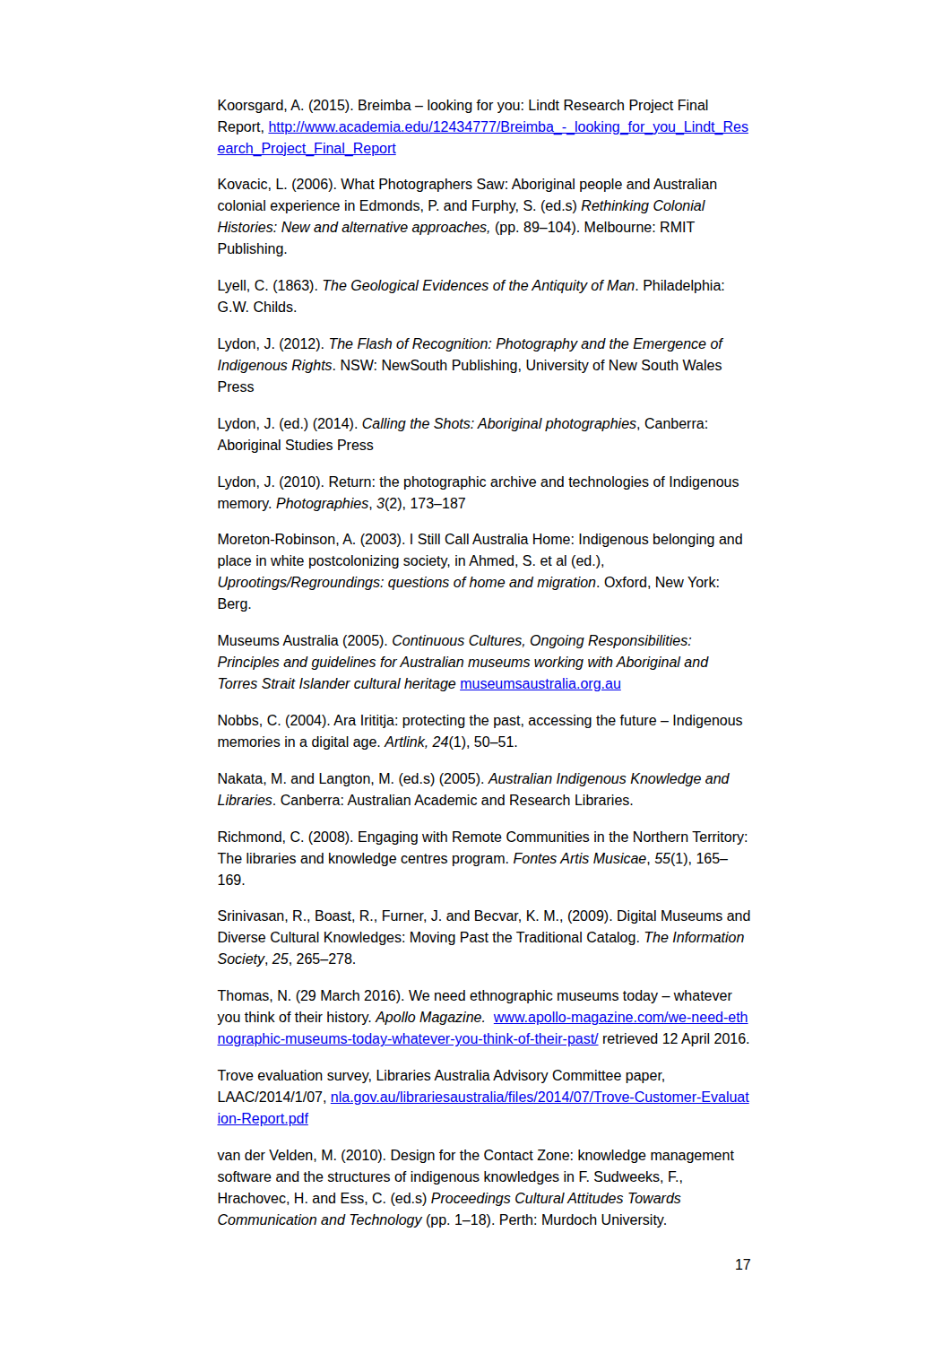Koorsgard, A. (2015). Breimba – looking for you: Lindt Research Project Final Report, http://www.academia.edu/12434777/Breimba_-_looking_for_you_Lindt_Research_Project_Final_Report
Kovacic, L. (2006). What Photographers Saw: Aboriginal people and Australian colonial experience in Edmonds, P. and Furphy, S. (ed.s) Rethinking Colonial Histories: New and alternative approaches, (pp. 89–104). Melbourne: RMIT Publishing.
Lyell, C. (1863). The Geological Evidences of the Antiquity of Man. Philadelphia: G.W. Childs.
Lydon, J. (2012). The Flash of Recognition: Photography and the Emergence of Indigenous Rights. NSW: NewSouth Publishing, University of New South Wales Press
Lydon, J. (ed.) (2014). Calling the Shots: Aboriginal photographies, Canberra: Aboriginal Studies Press
Lydon, J. (2010). Return: the photographic archive and technologies of Indigenous memory. Photographies, 3(2), 173–187
Moreton-Robinson, A. (2003). I Still Call Australia Home: Indigenous belonging and place in white postcolonizing society, in Ahmed, S. et al (ed.), Uprootings/Regroundings: questions of home and migration. Oxford, New York: Berg.
Museums Australia (2005). Continuous Cultures, Ongoing Responsibilities: Principles and guidelines for Australian museums working with Aboriginal and Torres Strait Islander cultural heritage museumsaustralia.org.au
Nobbs, C. (2004). Ara Irititja: protecting the past, accessing the future – Indigenous memories in a digital age. Artlink, 24(1), 50–51.
Nakata, M. and Langton, M. (ed.s) (2005). Australian Indigenous Knowledge and Libraries. Canberra: Australian Academic and Research Libraries.
Richmond, C. (2008). Engaging with Remote Communities in the Northern Territory: The libraries and knowledge centres program. Fontes Artis Musicae, 55(1), 165–169.
Srinivasan, R., Boast, R., Furner, J. and Becvar, K. M., (2009). Digital Museums and Diverse Cultural Knowledges: Moving Past the Traditional Catalog. The Information Society, 25, 265–278.
Thomas, N. (29 March 2016). We need ethnographic museums today – whatever you think of their history. Apollo Magazine. www.apollo-magazine.com/we-need-ethnographic-museums-today-whatever-you-think-of-their-past/ retrieved 12 April 2016.
Trove evaluation survey, Libraries Australia Advisory Committee paper, LAAC/2014/1/07, nla.gov.au/librariesaustralia/files/2014/07/Trove-Customer-Evaluation-Report.pdf
van der Velden, M. (2010). Design for the Contact Zone: knowledge management software and the structures of indigenous knowledges in F. Sudweeks, F., Hrachovec, H. and Ess, C. (ed.s) Proceedings Cultural Attitudes Towards Communication and Technology (pp. 1–18). Perth: Murdoch University.
17